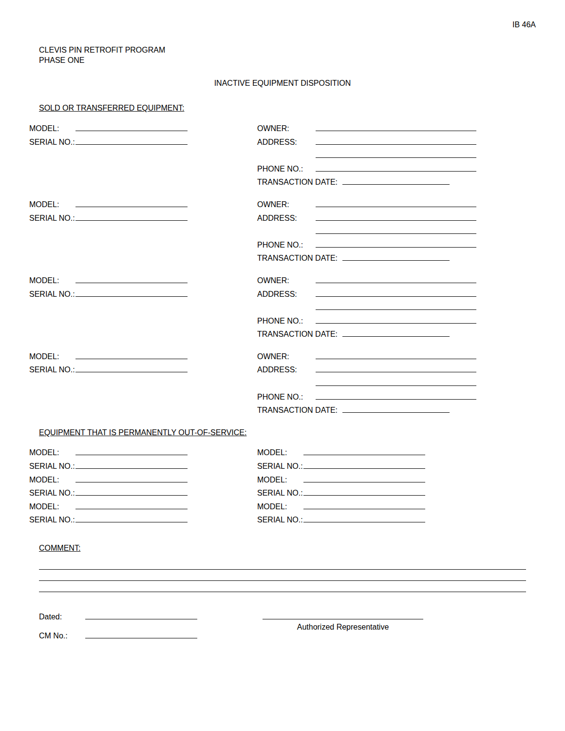IB 46A
CLEVIS PIN RETROFIT PROGRAM
PHASE ONE
INACTIVE EQUIPMENT DISPOSITION
SOLD OR TRANSFERRED EQUIPMENT:
| MODEL: SERIAL NO.: | OWNER: ADDRESS: PHONE NO.: TRANSACTION DATE: |
| MODEL: SERIAL NO.: | OWNER: ADDRESS: PHONE NO.: TRANSACTION DATE: |
| MODEL: SERIAL NO.: | OWNER: ADDRESS: PHONE NO.: TRANSACTION DATE: |
| MODEL: SERIAL NO.: | OWNER: ADDRESS: PHONE NO.: TRANSACTION DATE: |
EQUIPMENT THAT IS PERMANENTLY OUT-OF-SERVICE:
| MODEL: SERIAL NO.: | MODEL: SERIAL NO.: |
| MODEL: SERIAL NO.: | MODEL: SERIAL NO.: |
| MODEL: SERIAL NO.: | MODEL: SERIAL NO.: |
COMMENT:
| Dated: CM No.: | Authorized Representative |